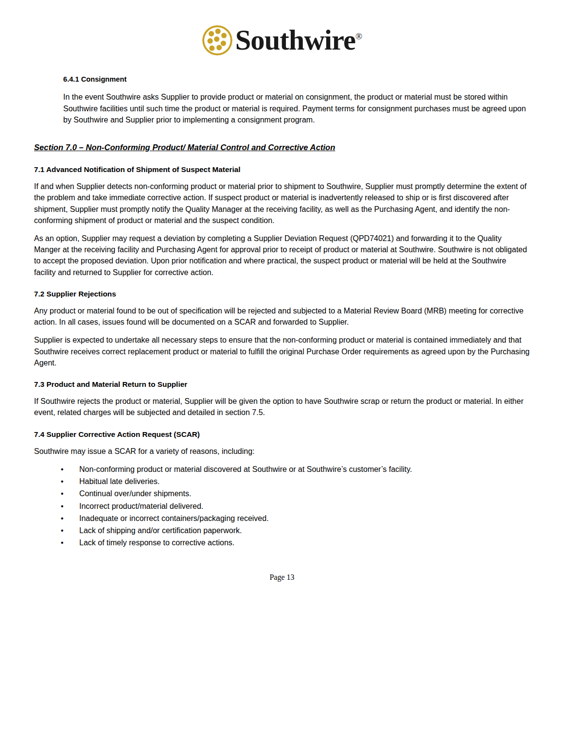Southwire®
6.4.1 Consignment
In the event Southwire asks Supplier to provide product or material on consignment, the product or material must be stored within Southwire facilities until such time the product or material is required. Payment terms for consignment purchases must be agreed upon by Southwire and Supplier prior to implementing a consignment program.
Section 7.0 – Non-Conforming Product/ Material Control and Corrective Action
7.1 Advanced Notification of Shipment of Suspect Material
If and when Supplier detects non-conforming product or material prior to shipment to Southwire, Supplier must promptly determine the extent of the problem and take immediate corrective action. If suspect product or material is inadvertently released to ship or is first discovered after shipment, Supplier must promptly notify the Quality Manager at the receiving facility, as well as the Purchasing Agent, and identify the non-conforming shipment of product or material and the suspect condition.
As an option, Supplier may request a deviation by completing a Supplier Deviation Request (QPD74021) and forwarding it to the Quality Manger at the receiving facility and Purchasing Agent for approval prior to receipt of product or material at Southwire. Southwire is not obligated to accept the proposed deviation. Upon prior notification and where practical, the suspect product or material will be held at the Southwire facility and returned to Supplier for corrective action.
7.2 Supplier Rejections
Any product or material found to be out of specification will be rejected and subjected to a Material Review Board (MRB) meeting for corrective action. In all cases, issues found will be documented on a SCAR and forwarded to Supplier.
Supplier is expected to undertake all necessary steps to ensure that the non-conforming product or material is contained immediately and that Southwire receives correct replacement product or material to fulfill the original Purchase Order requirements as agreed upon by the Purchasing Agent.
7.3 Product and Material Return to Supplier
If Southwire rejects the product or material, Supplier will be given the option to have Southwire scrap or return the product or material. In either event, related charges will be subjected and detailed in section 7.5.
7.4 Supplier Corrective Action Request (SCAR)
Southwire may issue a SCAR for a variety of reasons, including:
Non-conforming product or material discovered at Southwire or at Southwire’s customer’s facility.
Habitual late deliveries.
Continual over/under shipments.
Incorrect product/material delivered.
Inadequate or incorrect containers/packaging received.
Lack of shipping and/or certification paperwork.
Lack of timely response to corrective actions.
Page 13